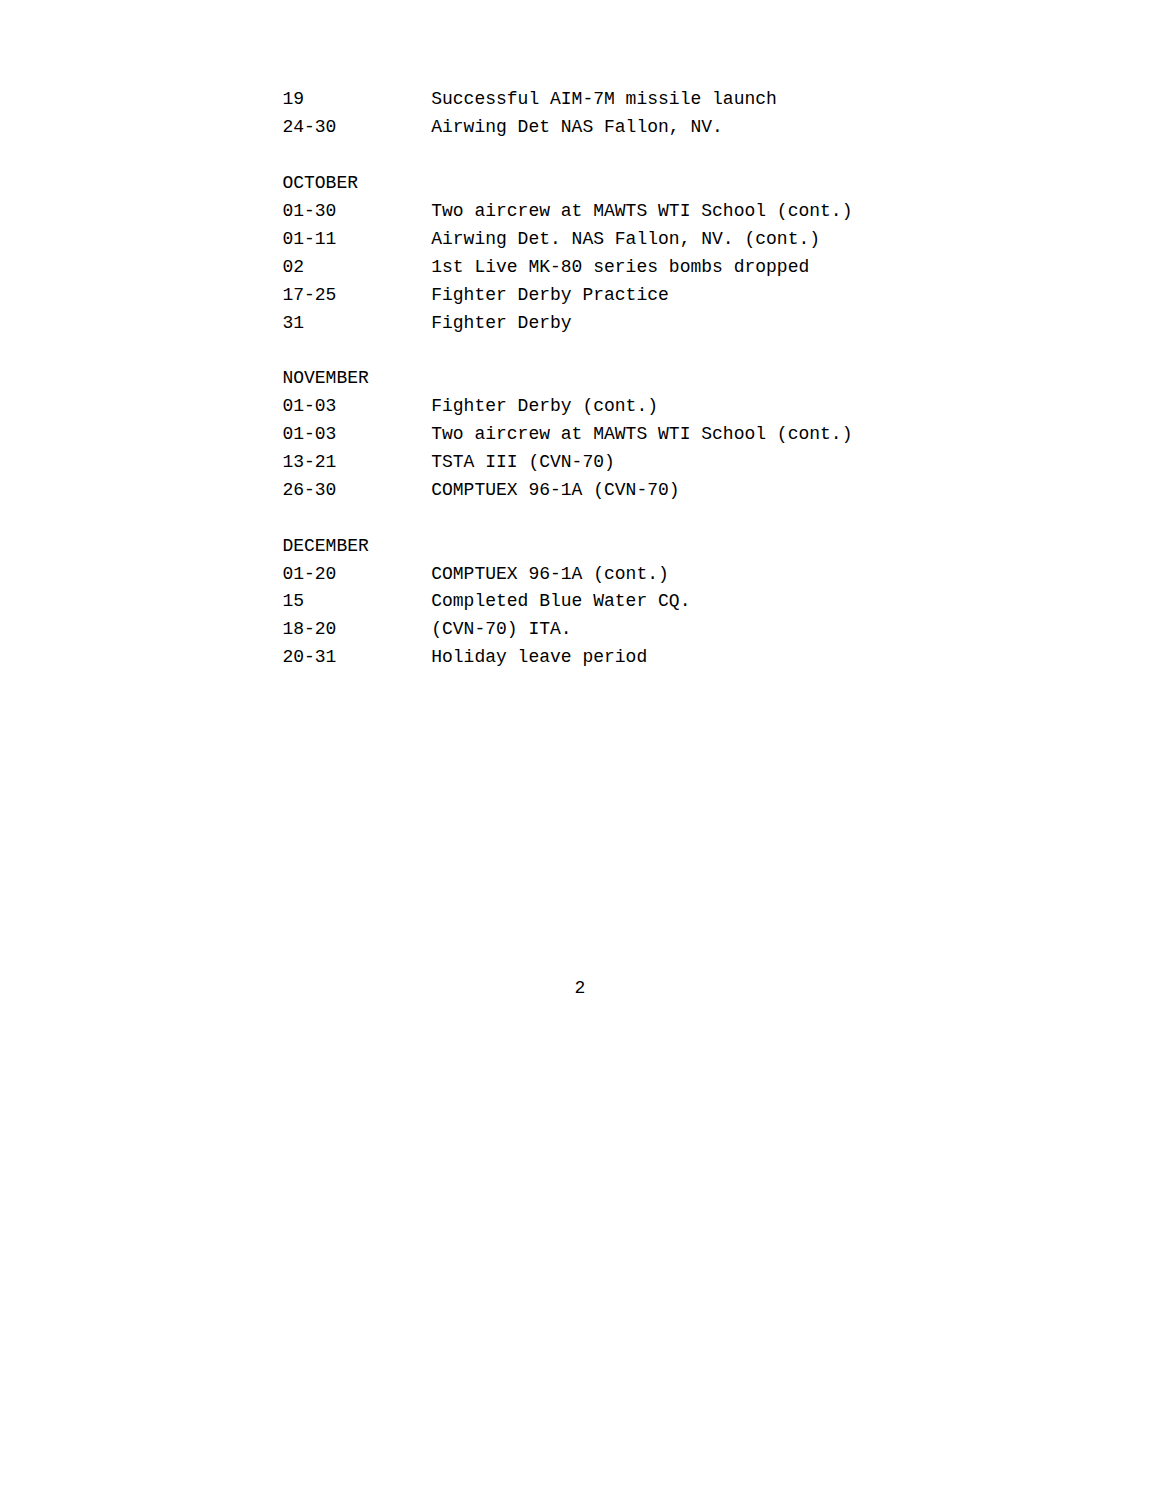| 19 | Successful AIM-7M missile launch |
| 24-30 | Airwing Det NAS Fallon, NV. |
OCTOBER
| 01-30 | Two aircrew at MAWTS WTI School (cont.) |
| 01-11 | Airwing Det. NAS Fallon, NV. (cont.) |
| 02 | 1st Live MK-80 series bombs dropped |
| 17-25 | Fighter Derby Practice |
| 31 | Fighter Derby |
NOVEMBER
| 01-03 | Fighter Derby (cont.) |
| 01-03 | Two aircrew at MAWTS WTI School (cont.) |
| 13-21 | TSTA III (CVN-70) |
| 26-30 | COMPTUEX 96-1A (CVN-70) |
DECEMBER
| 01-20 | COMPTUEX 96-1A (cont.) |
| 15 | Completed Blue Water CQ. |
| 18-20 | (CVN-70) ITA. |
| 20-31 | Holiday leave period |
2